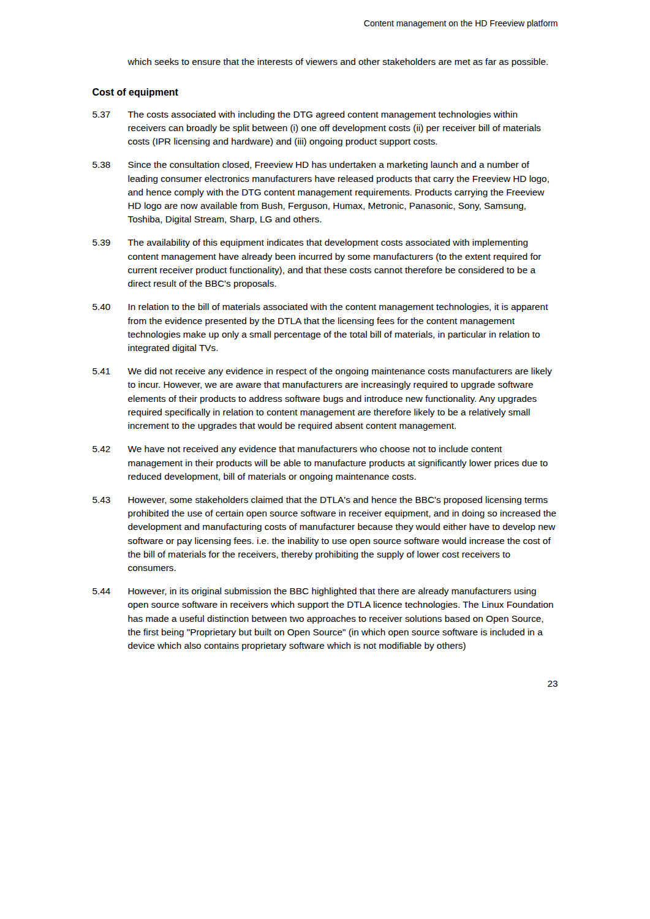Content management on the HD Freeview platform
which seeks to ensure that the interests of viewers and other stakeholders are met as far as possible.
Cost of equipment
5.37
The costs associated with including the DTG agreed content management technologies within receivers can broadly be split between (i) one off development costs (ii) per receiver bill of materials costs (IPR licensing and hardware) and (iii) ongoing product support costs.
5.38
Since the consultation closed, Freeview HD has undertaken a marketing launch and a number of leading consumer electronics manufacturers have released products that carry the Freeview HD logo, and hence comply with the DTG content management requirements. Products carrying the Freeview HD logo are now available from Bush, Ferguson, Humax, Metronic, Panasonic, Sony, Samsung, Toshiba, Digital Stream, Sharp, LG and others.
5.39
The availability of this equipment indicates that development costs associated with implementing content management have already been incurred by some manufacturers (to the extent required for current receiver product functionality), and that these costs cannot therefore be considered to be a direct result of the BBC's proposals.
5.40
In relation to the bill of materials associated with the content management technologies, it is apparent from the evidence presented by the DTLA that the licensing fees for the content management technologies make up only a small percentage of the total bill of materials, in particular in relation to integrated digital TVs.
5.41
We did not receive any evidence in respect of the ongoing maintenance costs manufacturers are likely to incur. However, we are aware that manufacturers are increasingly required to upgrade software elements of their products to address software bugs and introduce new functionality. Any upgrades required specifically in relation to content management are therefore likely to be a relatively small increment to the upgrades that would be required absent content management.
5.42
We have not received any evidence that manufacturers who choose not to include content management in their products will be able to manufacture products at significantly lower prices due to reduced development, bill of materials or ongoing maintenance costs.
5.43
However, some stakeholders claimed that the DTLA's and hence the BBC's proposed licensing terms prohibited the use of certain open source software in receiver equipment, and in doing so increased the development and manufacturing costs of manufacturer because they would either have to develop new software or pay licensing fees. i.e. the inability to use open source software would increase the cost of the bill of materials for the receivers, thereby prohibiting the supply of lower cost receivers to consumers.
5.44
However, in its original submission the BBC highlighted that there are already manufacturers using open source software in receivers which support the DTLA licence technologies. The Linux Foundation has made a useful distinction between two approaches to receiver solutions based on Open Source, the first being "Proprietary but built on Open Source" (in which open source software is included in a device which also contains proprietary software which is not modifiable by others)
23